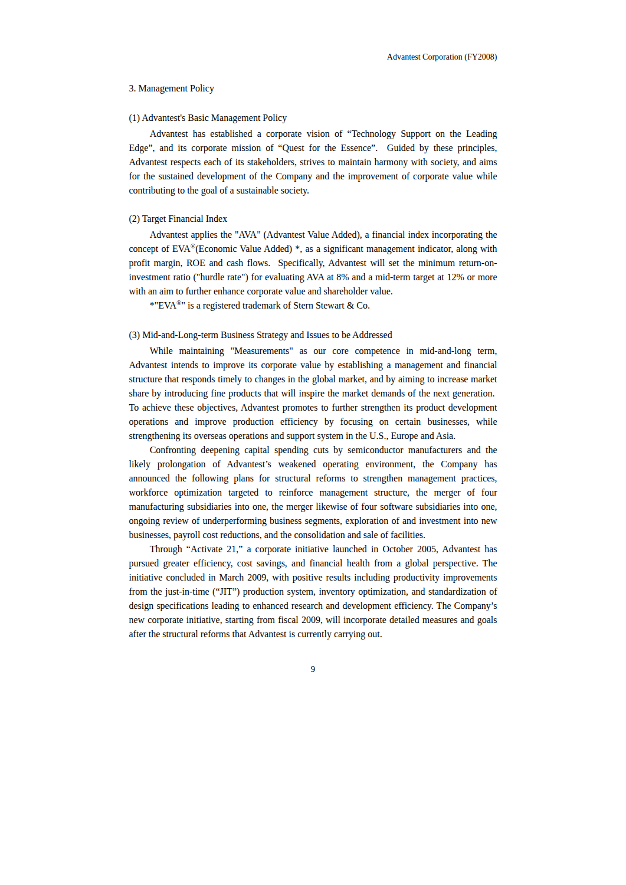Advantest Corporation (FY2008)
3. Management Policy
(1) Advantest's Basic Management Policy
Advantest has established a corporate vision of “Technology Support on the Leading Edge”, and its corporate mission of “Quest for the Essence”. Guided by these principles, Advantest respects each of its stakeholders, strives to maintain harmony with society, and aims for the sustained development of the Company and the improvement of corporate value while contributing to the goal of a sustainable society.
(2) Target Financial Index
Advantest applies the "AVA" (Advantest Value Added), a financial index incorporating the concept of EVA®(Economic Value Added) *, as a significant management indicator, along with profit margin, ROE and cash flows. Specifically, Advantest will set the minimum return-on-investment ratio ("hurdle rate") for evaluating AVA at 8% and a mid-term target at 12% or more with an aim to further enhance corporate value and shareholder value.
*"EVA®" is a registered trademark of Stern Stewart & Co.
(3) Mid-and-Long-term Business Strategy and Issues to be Addressed
While maintaining "Measurements" as our core competence in mid-and-long term, Advantest intends to improve its corporate value by establishing a management and financial structure that responds timely to changes in the global market, and by aiming to increase market share by introducing fine products that will inspire the market demands of the next generation. To achieve these objectives, Advantest promotes to further strengthen its product development operations and improve production efficiency by focusing on certain businesses, while strengthening its overseas operations and support system in the U.S., Europe and Asia.
Confronting deepening capital spending cuts by semiconductor manufacturers and the likely prolongation of Advantest’s weakened operating environment, the Company has announced the following plans for structural reforms to strengthen management practices, workforce optimization targeted to reinforce management structure, the merger of four manufacturing subsidiaries into one, the merger likewise of four software subsidiaries into one, ongoing review of underperforming business segments, exploration of and investment into new businesses, payroll cost reductions, and the consolidation and sale of facilities.
Through “Activate 21,” a corporate initiative launched in October 2005, Advantest has pursued greater efficiency, cost savings, and financial health from a global perspective. The initiative concluded in March 2009, with positive results including productivity improvements from the just-in-time (“JIT”) production system, inventory optimization, and standardization of design specifications leading to enhanced research and development efficiency. The Company’s new corporate initiative, starting from fiscal 2009, will incorporate detailed measures and goals after the structural reforms that Advantest is currently carrying out.
9